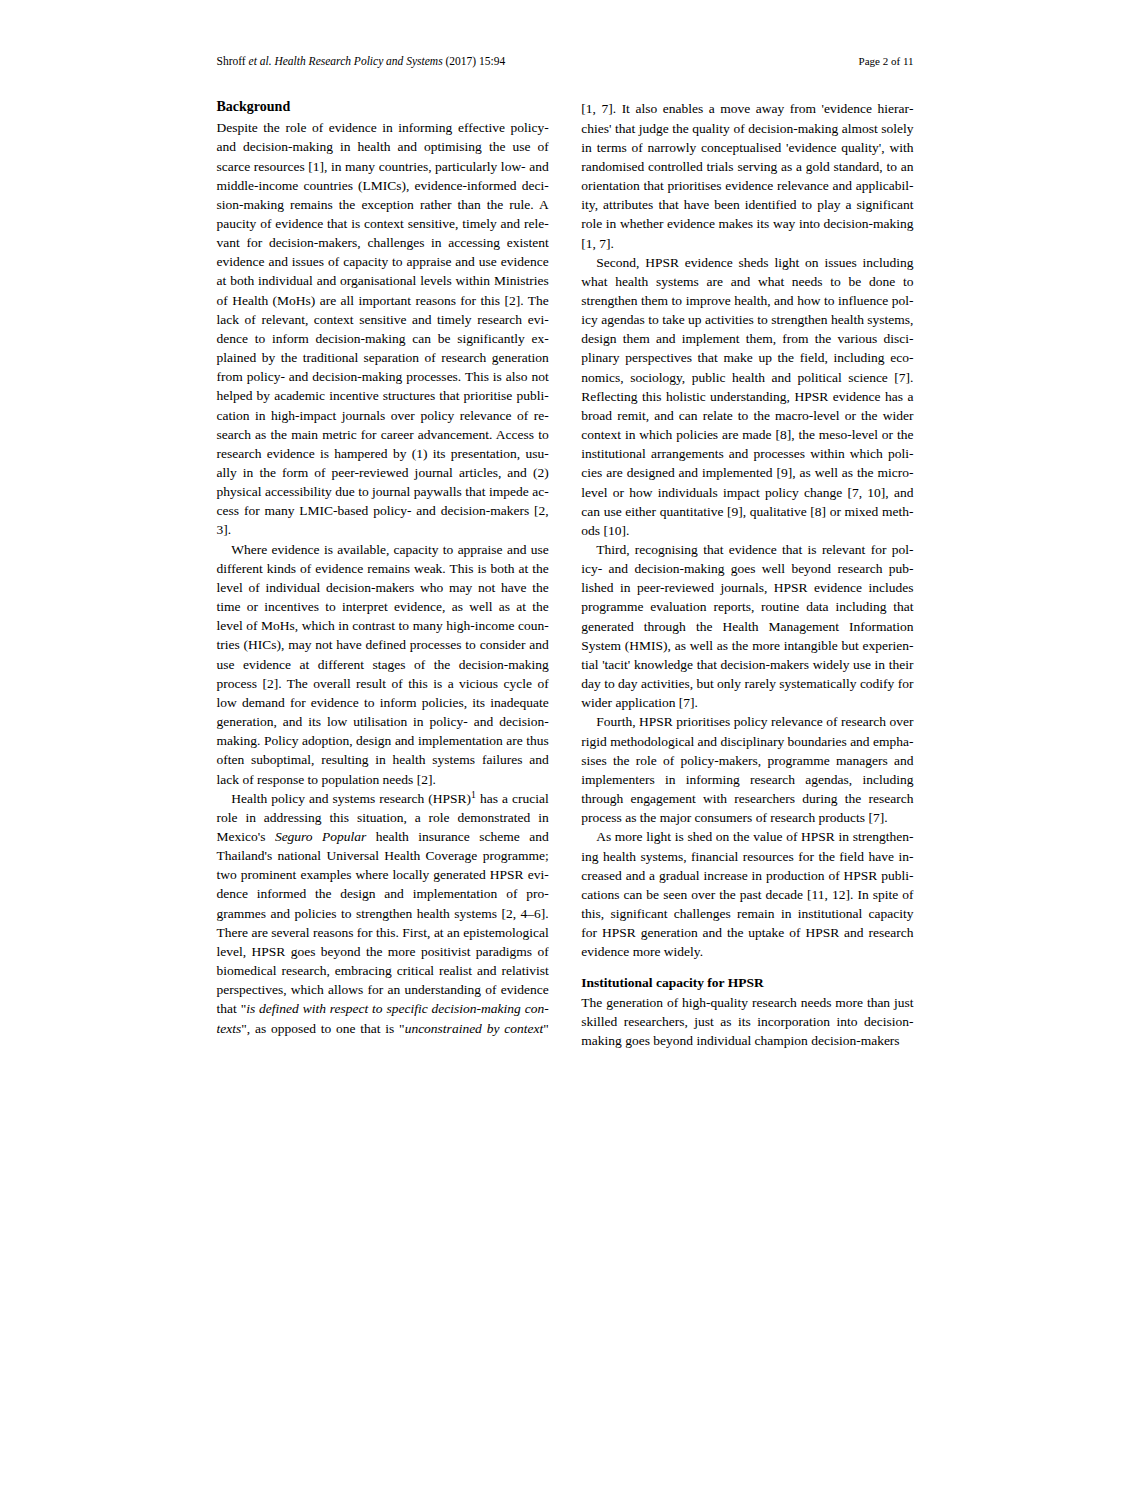Shroff et al. Health Research Policy and Systems (2017) 15:94
Page 2 of 11
Background
Despite the role of evidence in informing effective policy- and decision-making in health and optimising the use of scarce resources [1], in many countries, particularly low- and middle-income countries (LMICs), evidence-informed decision-making remains the exception rather than the rule. A paucity of evidence that is context sensitive, timely and relevant for decision-makers, challenges in accessing existent evidence and issues of capacity to appraise and use evidence at both individual and organisational levels within Ministries of Health (MoHs) are all important reasons for this [2]. The lack of relevant, context sensitive and timely research evidence to inform decision-making can be significantly explained by the traditional separation of research generation from policy- and decision-making processes. This is also not helped by academic incentive structures that prioritise publication in high-impact journals over policy relevance of research as the main metric for career advancement. Access to research evidence is hampered by (1) its presentation, usually in the form of peer-reviewed journal articles, and (2) physical accessibility due to journal paywalls that impede access for many LMIC-based policy- and decision-makers [2, 3].
Where evidence is available, capacity to appraise and use different kinds of evidence remains weak. This is both at the level of individual decision-makers who may not have the time or incentives to interpret evidence, as well as at the level of MoHs, which in contrast to many high-income countries (HICs), may not have defined processes to consider and use evidence at different stages of the decision-making process [2]. The overall result of this is a vicious cycle of low demand for evidence to inform policies, its inadequate generation, and its low utilisation in policy- and decision-making. Policy adoption, design and implementation are thus often suboptimal, resulting in health systems failures and lack of response to population needs [2].
Health policy and systems research (HPSR)1 has a crucial role in addressing this situation, a role demonstrated in Mexico's Seguro Popular health insurance scheme and Thailand's national Universal Health Coverage programme; two prominent examples where locally generated HPSR evidence informed the design and implementation of programmes and policies to strengthen health systems [2, 4–6]. There are several reasons for this. First, at an epistemological level, HPSR goes beyond the more positivist paradigms of biomedical research, embracing critical realist and relativist perspectives, which allows for an understanding of evidence that "is defined with respect to specific decision-making contexts", as opposed to one that is "unconstrained by context" [1, 7]. It also enables a move away from 'evidence hierarchies' that judge the quality of decision-making almost solely in terms of narrowly conceptualised 'evidence quality', with randomised controlled trials serving as a gold standard, to an orientation that prioritises evidence relevance and applicability, attributes that have been identified to play a significant role in whether evidence makes its way into decision-making [1, 7].
Second, HPSR evidence sheds light on issues including what health systems are and what needs to be done to strengthen them to improve health, and how to influence policy agendas to take up activities to strengthen health systems, design them and implement them, from the various disciplinary perspectives that make up the field, including economics, sociology, public health and political science [7]. Reflecting this holistic understanding, HPSR evidence has a broad remit, and can relate to the macro-level or the wider context in which policies are made [8], the meso-level or the institutional arrangements and processes within which policies are designed and implemented [9], as well as the micro-level or how individuals impact policy change [7, 10], and can use either quantitative [9], qualitative [8] or mixed methods [10].
Third, recognising that evidence that is relevant for policy- and decision-making goes well beyond research published in peer-reviewed journals, HPSR evidence includes programme evaluation reports, routine data including that generated through the Health Management Information System (HMIS), as well as the more intangible but experiential 'tacit' knowledge that decision-makers widely use in their day to day activities, but only rarely systematically codify for wider application [7].
Fourth, HPSR prioritises policy relevance of research over rigid methodological and disciplinary boundaries and emphasises the role of policy-makers, programme managers and implementers in informing research agendas, including through engagement with researchers during the research process as the major consumers of research products [7].
As more light is shed on the value of HPSR in strengthening health systems, financial resources for the field have increased and a gradual increase in production of HPSR publications can be seen over the past decade [11, 12]. In spite of this, significant challenges remain in institutional capacity for HPSR generation and the uptake of HPSR and research evidence more widely.
Institutional capacity for HPSR
The generation of high-quality research needs more than just skilled researchers, just as its incorporation into decision-making goes beyond individual champion decision-makers